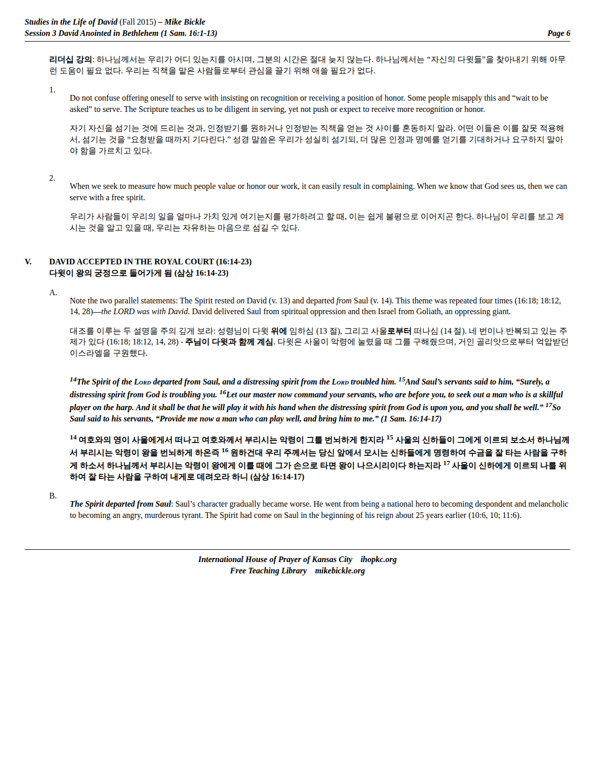Studies in the Life of David (Fall 2015) – Mike Bickle
Session 3 David Anointed in Bethlehem (1 Sam. 16:1-13)
Page 6
리더십 강의: 하나님께서는 우리가 어디 있는지를 아시며, 그분의 시간은 절대 늦지 않는다. 하나님께서는 “자신의 다윗들”을 찾아내기 위해 아무런 도움이 필요 없다. 우리는 직책을 맡은 사람들로부터 관심을 끌기 위해 애쓸 필요가 없다.
1.
Do not confuse offering oneself to serve with insisting on recognition or receiving a position of honor. Some people misapply this and “wait to be asked” to serve. The Scripture teaches us to be diligent in serving, yet not push or expect to receive more recognition or honor.
자기 자신을 섬기는 것에 드리는 것과, 인정받기를 원하거나 인정받는 직책을 얻는 것 사이를 혼동하지 말라. 어떤 이들은 이를 잘못 적용해서, 섬기는 것을 “요청받을 때까지 기다린다.” 성경 말씀은 우리가 성실히 섬기되, 더 많은 인정과 명예를 얻기를 기대하거나 요구하지 말아야 함을 가르치고 있다.
2.
When we seek to measure how much people value or honor our work, it can easily result in complaining. When we know that God sees us, then we can serve with a free spirit.
우리가 사람들이 우리의 일을 얼마나 가치 있게 여기는지를 평가하려고 할 때, 이는 쉽게 불평으로 이어지곤 한다. 하나님이 우리를 보고 계시는 것을 알고 있을 때, 우리는 자유하는 마음으로 섬길 수 있다.
V.
DAVID ACCEPTED IN THE ROYAL COURT (16:14-23)
다윗이 왕의 궁정으로 들어가게 됨 (삼상 16:14-23)
A.
Note the two parallel statements: The Spirit rested on David (v. 13) and departed from Saul (v. 14). This theme was repeated four times (16:18; 18:12, 14, 28)—the LORD was with David. David delivered Saul from spiritual oppression and then Israel from Goliath, an oppressing giant.
대조를 이루는 두 설명을 주의 깊게 보라: 성령님이 다윗 위에 임하심 (13 절), 그리고 사울로부터 떠나심 (14 절). 네 번이나 반복되고 있는 주제가 있다 (16:18; 18:12, 14, 28) - 주님이 다윗과 함께 계심. 다윗은 사울이 악령에 눌렸을 때 그를 구해줬으며, 거인 골리앗으로부터 억압받던 이스라엘을 구원했다.
14The Spirit of the Lord departed from Saul, and a distressing spirit from the Lord troubled him. 15And Saul’s servants said to him, “Surely, a distressing spirit from God is troubling you. 16Let our master now command your servants, who are before you, to seek out a man who is a skillful player on the harp. And it shall be that he will play it with his hand when the distressing spirit from God is upon you, and you shall be well.” 17So Saul said to his servants, “Provide me now a man who can play well, and bring him to me.” (1 Sam. 16:14-17)
14 여호와의 영이 사울에게서 떠나고 여호와께서 부리시는 악령이 그를 번뇌하게 한지라 15 사울의 신하들이 그에게 이르되 보소서 하나님께서 부리시는 악령이 왕을 번뇌하게 하온즉 16 원하건대 우리 주께서는 당신 앞에서 모시는 신하들에게 명령하여 수금을 잘 타는 사람을 구하게 하소서 하나님께서 부리시는 악령이 왕에게 이를 때에 그가 손으로 타면 왕이 나으시리이다 하는지라 17 사울이 신하에게 이르되 나를 위하여 잘 타는 사람을 구하여 내게로 데려오라 하니 (삼상 16:14-17)
B.
The Spirit departed from Saul: Saul’s character gradually became worse. He went from being a national hero to becoming despondent and melancholic to becoming an angry, murderous tyrant. The Spirit had come on Saul in the beginning of his reign about 25 years earlier (10:6, 10; 11:6).
International House of Prayer of Kansas City ihopkc.org
Free Teaching Library mikebickle.org